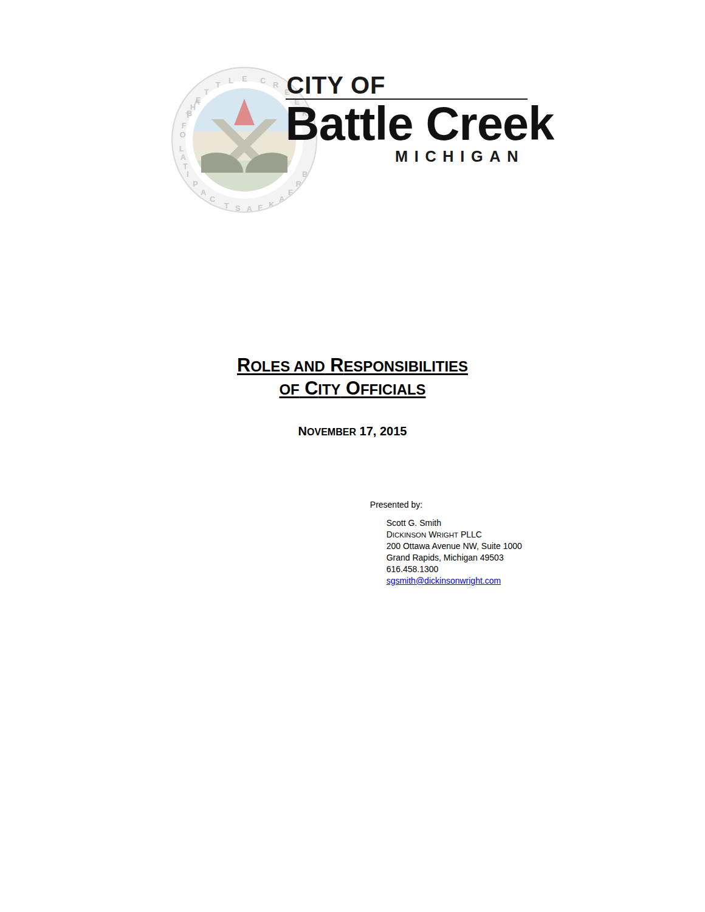B A T T L E C R E E K B R E A K F A S T C A P I T A L O F T H E
CITY OF
Battle Creek
MICHIGAN
ROLES AND RESPONSIBILITIES
OF CITY OFFICIALS
NOVEMBER 17, 2015
Presented by:
Scott G. Smith
DICKINSON WRIGHT PLLC
200 Ottawa Avenue NW, Suite 1000
Grand Rapids, Michigan 49503
616.458.1300
sgsmith@dickinsonwright.com